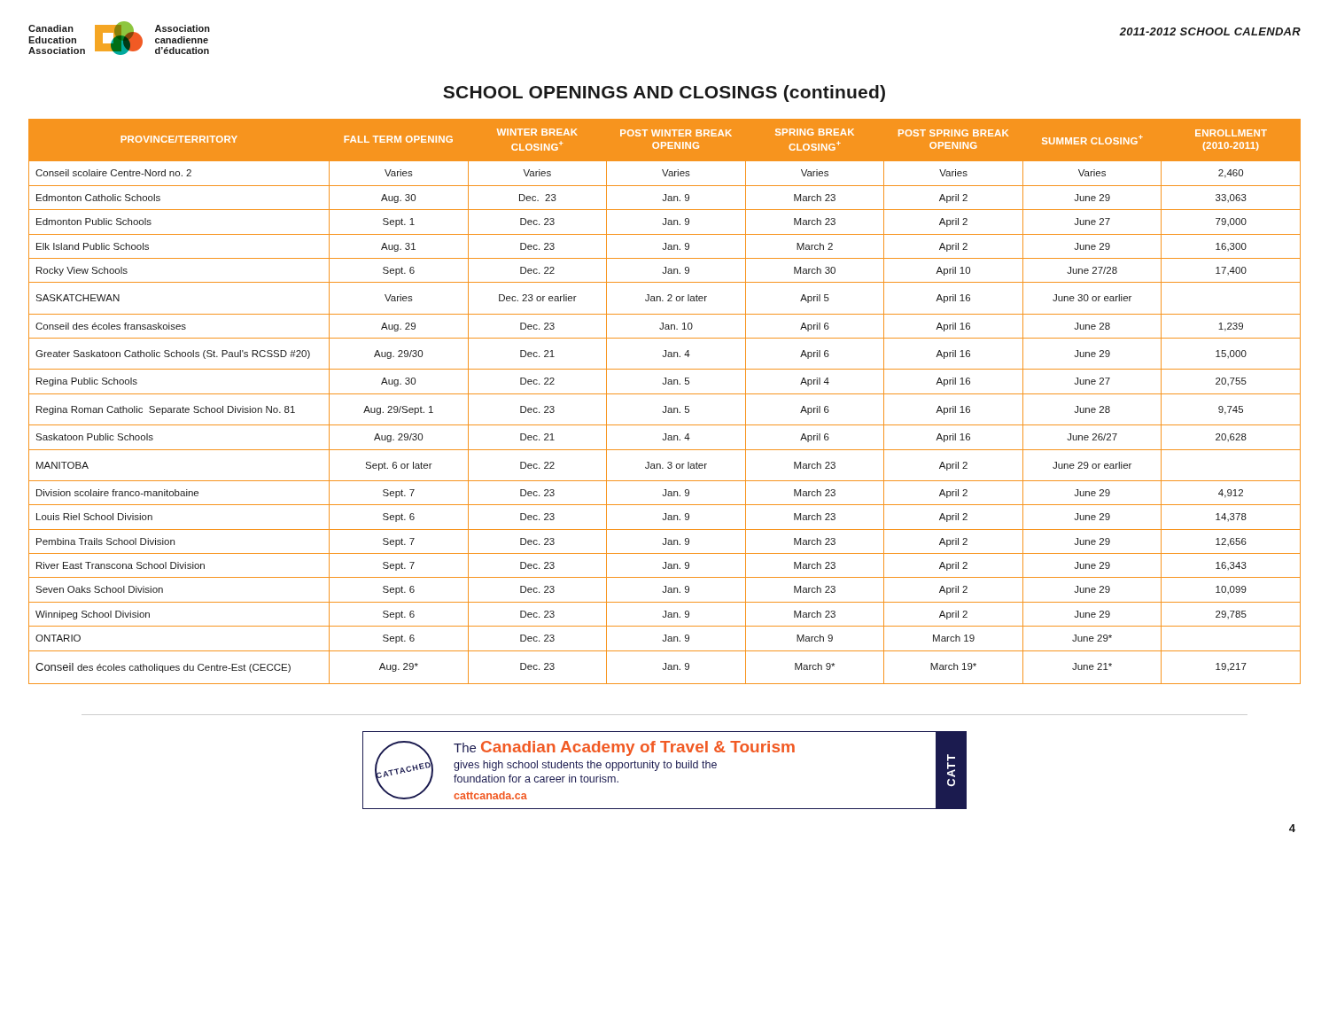Canadian
Education
Association
Association
canadienne
d’éducation
2011-2012 SCHOOL CALENDAR
SCHOOL OPENINGS AND CLOSINGS (continued)
| PROVINCE/TERRITORY | FALL TERM OPENING | WINTER BREAK CLOSING + | POST WINTER BREAK OPENING | SPRING BREAK CLOSING + | POST SPRING BREAK OPENING | SUMMER CLOSING + | ENROLLMENT (2010-2011) |
| --- | --- | --- | --- | --- | --- | --- | --- |
| Conseil scolaire Centre-Nord no. 2 | Varies | Varies | Varies | Varies | Varies | Varies | 2,460 |
| Edmonton Catholic Schools | Aug. 30 | Dec. 23 | Jan. 9 | March 23 | April 2 | June 29 | 33,063 |
| Edmonton Public Schools | Sept. 1 | Dec. 23 | Jan. 9 | March 23 | April 2 | June 27 | 79,000 |
| Elk Island Public Schools | Aug. 31 | Dec. 23 | Jan. 9 | March 2 | April 2 | June 29 | 16,300 |
| Rocky View Schools | Sept. 6 | Dec. 22 | Jan. 9 | March 30 | April 10 | June 27/28 | 17,400 |
| SASKATCHEWAN | Varies | Dec. 23 or earlier | Jan. 2 or later | April 5 | April 16 | June 30 or earlier | |
| Conseil des écoles fransaskoises | Aug. 29 | Dec. 23 | Jan. 10 | April 6 | April 16 | June 28 | 1,239 |
| Greater Saskatoon Catholic Schools (St. Paul's RCSSD #20) | Aug. 29/30 | Dec. 21 | Jan. 4 | April 6 | April 16 | June 29 | 15,000 |
| Regina Public Schools | Aug. 30 | Dec. 22 | Jan. 5 | April 4 | April 16 | June 27 | 20,755 |
| Regina Roman Catholic Separate School Division No. 81 | Aug. 29/Sept. 1 | Dec. 23 | Jan. 5 | April 6 | April 16 | June 28 | 9,745 |
| Saskatoon Public Schools | Aug. 29/30 | Dec. 21 | Jan. 4 | April 6 | April 16 | June 26/27 | 20,628 |
| MANITOBA | Sept. 6 or later | Dec. 22 | Jan. 3 or later | March 23 | April 2 | June 29 or earlier | |
| Division scolaire franco-manitobaine | Sept. 7 | Dec. 23 | Jan. 9 | March 23 | April 2 | June 29 | 4,912 |
| Louis Riel School Division | Sept. 6 | Dec. 23 | Jan. 9 | March 23 | April 2 | June 29 | 14,378 |
| Pembina Trails School Division | Sept. 7 | Dec. 23 | Jan. 9 | March 23 | April 2 | June 29 | 12,656 |
| River East Transcona School Division | Sept. 7 | Dec. 23 | Jan. 9 | March 23 | April 2 | June 29 | 16,343 |
| Seven Oaks School Division | Sept. 6 | Dec. 23 | Jan. 9 | March 23 | April 2 | June 29 | 10,099 |
| Winnipeg School Division | Sept. 6 | Dec. 23 | Jan. 9 | March 23 | April 2 | June 29 | 29,785 |
| ONTARIO | Sept. 6 | Dec. 23 | Jan. 9 | March 9 | March 19 | June 29* | |
| Conseil des écoles catholiques du Centre-Est (CECCE) | Aug. 29* | Dec. 23 | Jan. 9 | March 9* | March 19* | June 21* | 19,217 |
CATTACHED
The Canadian Academy of Travel & Tourism
gives high school students the opportunity to build the
foundation for a career in tourism.
cattcanada.ca
CATT
4